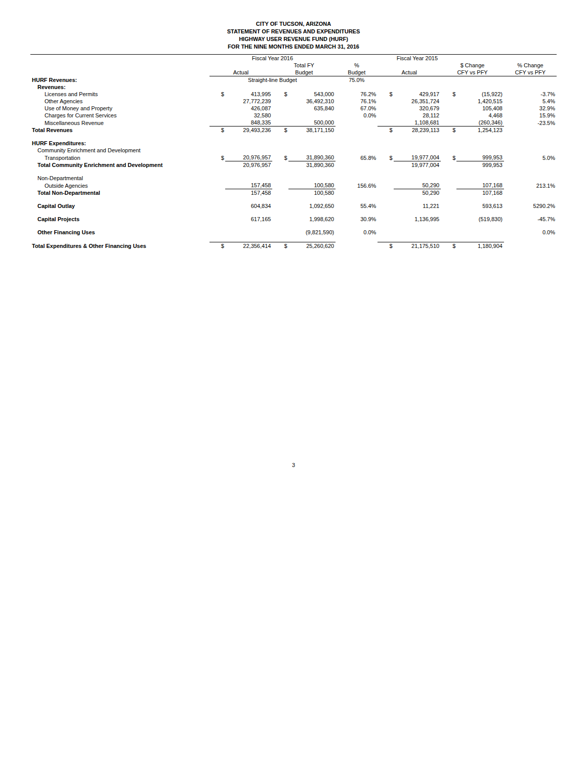CITY OF TUCSON, ARIZONA
STATEMENT OF REVENUES AND EXPENDITURES
HIGHWAY USER REVENUE FUND (HURF)
FOR THE NINE MONTHS ENDED MARCH 31, 2016
| | Fiscal Year 2016 | | Fiscal Year 2015 | | |
| | | Total FY | % | | $ Change | % Change |
| | Actual | Budget | Budget | Actual | CFY vs PFY | CFY vs PFY |
| HURF Revenues: | Straight-line Budget | 75.0% | |
| Revenues: | |
| Licenses and Permits | $ | 413,995 | $ | 543,000 | 76.2% | $ | 429,917 | $ | (15,922) | -3.7% |
| Other Agencies | | 27,772,239 | | 36,492,310 | 76.1% | | 26,351,724 | | 1,420,515 | 5.4% |
| Use of Money and Property | | 426,087 | | 635,840 | 67.0% | | 320,679 | | 105,408 | 32.9% |
| Charges for Current Services | | 32,580 | | | 0.0% | | 28,112 | | 4,468 | 15.9% |
| Miscellaneous Revenue | | 848,335 | | 500,000 | | | 1,108,681 | | (260,346) | -23.5% |
| Total Revenues | $ | 29,493,236 | $ | 38,171,150 | | $ | 28,239,113 | $ | 1,254,123 | |
| HURF Expenditures: | |
| Community Enrichment and Development | |
| Transportation | $ | 20,976,957 | $ | 31,890,360 | 65.8% | $ | 19,977,004 | $ | 999,953 | 5.0% |
| Total Community Enrichment and Development | | 20,976,957 | | 31,890,360 | | | 19,977,004 | | 999,953 | |
| Non-Departmental | |
| Outside Agencies | | 157,458 | | 100,580 | 156.6% | | 50,290 | | 107,168 | 213.1% |
| Total Non-Departmental | | 157,458 | | 100,580 | | | 50,290 | | 107,168 | |
| Capital Outlay | | 604,834 | | 1,092,650 | 55.4% | | 11,221 | | 593,613 | 5290.2% |
| Capital Projects | | 617,165 | | 1,998,620 | 30.9% | | 1,136,995 | | (519,830) | -45.7% |
| Other Financing Uses | | | | (9,821,590) | 0.0% | | | | | 0.0% |
| Total Expenditures & Other Financing Uses | $ | 22,356,414 | $ | 25,260,620 | | $ | 21,175,510 | $ | 1,180,904 | |
3